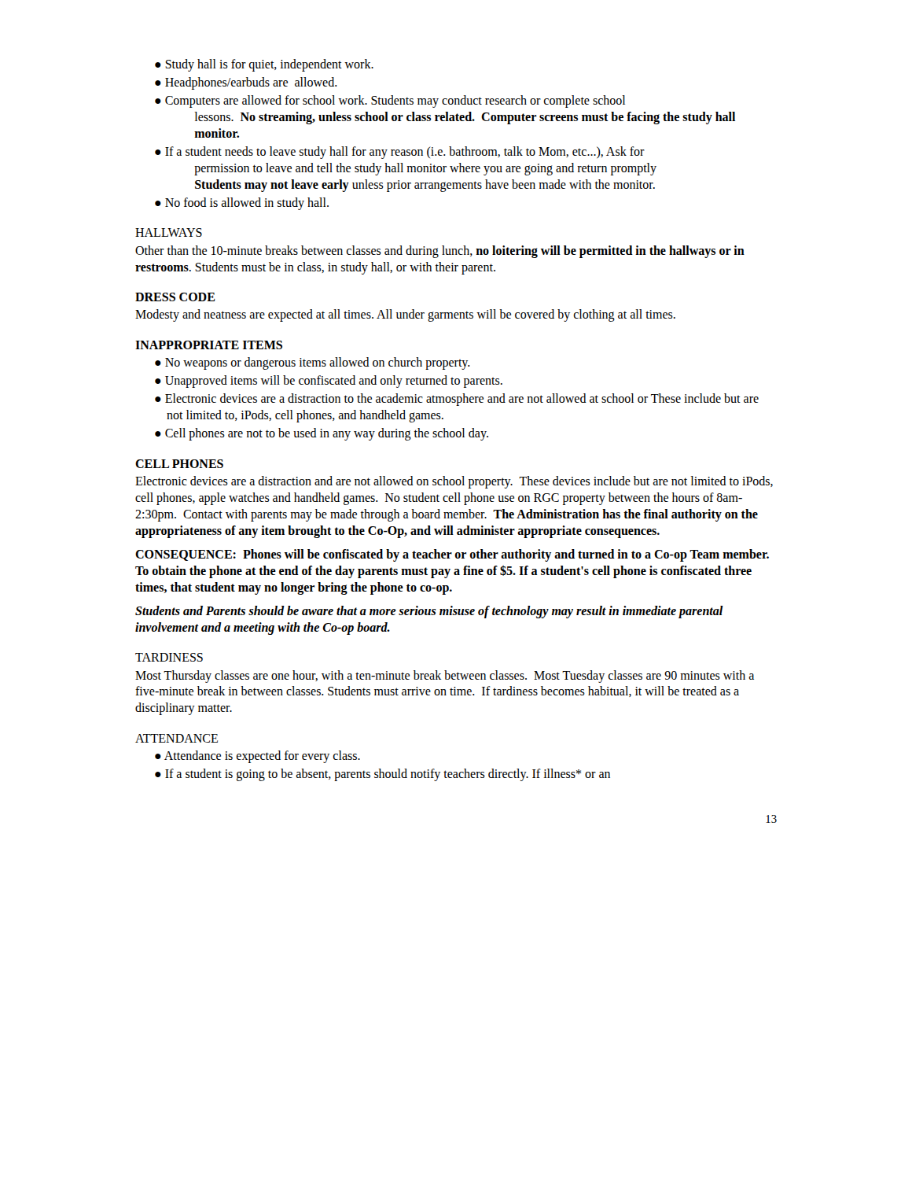Study hall is for quiet, independent work.
Headphones/earbuds are allowed.
Computers are allowed for school work. Students may conduct research or complete school lessons. No streaming, unless school or class related. Computer screens must be facing the study hall monitor.
If a student needs to leave study hall for any reason (i.e. bathroom, talk to Mom, etc...), Ask for permission to leave and tell the study hall monitor where you are going and return promptly Students may not leave early unless prior arrangements have been made with the monitor.
No food is allowed in study hall.
HALLWAYS
Other than the 10-minute breaks between classes and during lunch, no loitering will be permitted in the hallways or in restrooms. Students must be in class, in study hall, or with their parent.
DRESS CODE
Modesty and neatness are expected at all times. All under garments will be covered by clothing at all times.
INAPPROPRIATE ITEMS
No weapons or dangerous items allowed on church property.
Unapproved items will be confiscated and only returned to parents.
Electronic devices are a distraction to the academic atmosphere and are not allowed at school or These include but are not limited to, iPods, cell phones, and handheld games.
Cell phones are not to be used in any way during the school day.
CELL PHONES
Electronic devices are a distraction and are not allowed on school property. These devices include but are not limited to iPods, cell phones, apple watches and handheld games. No student cell phone use on RGC property between the hours of 8am-2:30pm. Contact with parents may be made through a board member. The Administration has the final authority on the appropriateness of any item brought to the Co-Op, and will administer appropriate consequences.
CONSEQUENCE: Phones will be confiscated by a teacher or other authority and turned in to a Co-op Team member. To obtain the phone at the end of the day parents must pay a fine of $5. If a student's cell phone is confiscated three times, that student may no longer bring the phone to co-op.
Students and Parents should be aware that a more serious misuse of technology may result in immediate parental involvement and a meeting with the Co-op board.
TARDINESS
Most Thursday classes are one hour, with a ten-minute break between classes. Most Tuesday classes are 90 minutes with a five-minute break in between classes. Students must arrive on time. If tardiness becomes habitual, it will be treated as a disciplinary matter.
ATTENDANCE
Attendance is expected for every class.
If a student is going to be absent, parents should notify teachers directly. If illness* or an
13